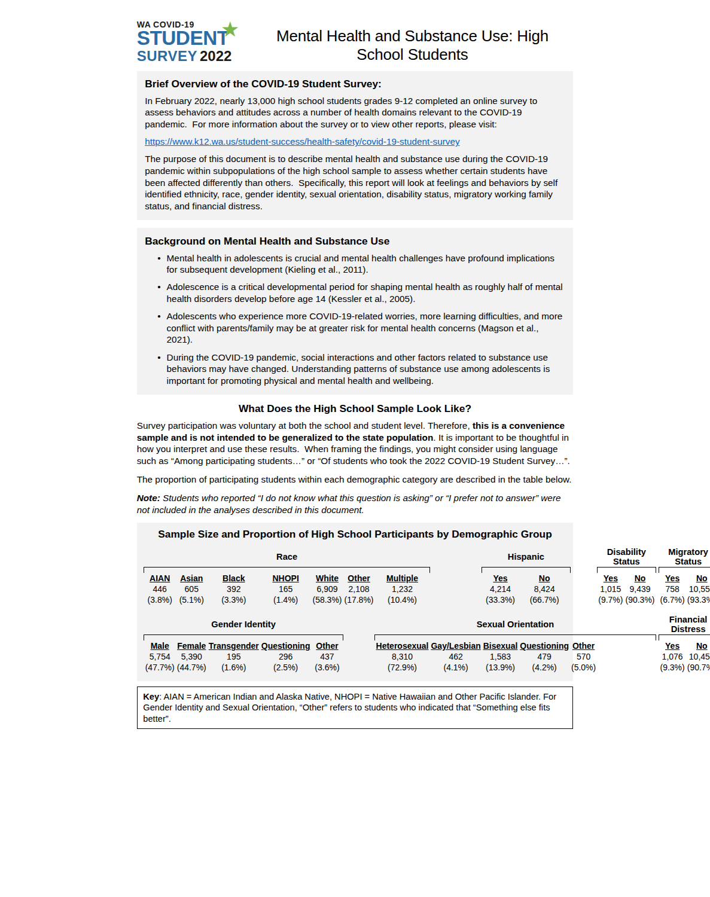★
WA COVID-19
STUDENT
SURVEY 2022
Mental Health and Substance Use: High School Students
Brief Overview of the COVID-19 Student Survey:
In February 2022, nearly 13,000 high school students grades 9-12 completed an online survey to assess behaviors and attitudes across a number of health domains relevant to the COVID-19 pandemic. For more information about the survey or to view other reports, please visit:
https://www.k12.wa.us/student-success/health-safety/covid-19-student-survey
The purpose of this document is to describe mental health and substance use during the COVID-19 pandemic within subpopulations of the high school sample to assess whether certain students have been affected differently than others. Specifically, this report will look at feelings and behaviors by self identified ethnicity, race, gender identity, sexual orientation, disability status, migratory working family status, and financial distress.
Background on Mental Health and Substance Use
Mental health in adolescents is crucial and mental health challenges have profound implications for subsequent development (Kieling et al., 2011).
Adolescence is a critical developmental period for shaping mental health as roughly half of mental health disorders develop before age 14 (Kessler et al., 2005).
Adolescents who experience more COVID-19-related worries, more learning difficulties, and more conflict with parents/family may be at greater risk for mental health concerns (Magson et al., 2021).
During the COVID-19 pandemic, social interactions and other factors related to substance use behaviors may have changed. Understanding patterns of substance use among adolescents is important for promoting physical and mental health and wellbeing.
What Does the High School Sample Look Like?
Survey participation was voluntary at both the school and student level. Therefore, this is a convenience sample and is not intended to be generalized to the state population. It is important to be thoughtful in how you interpret and use these results. When framing the findings, you might consider using language such as “Among participating students…” or “Of students who took the 2022 COVID-19 Student Survey…”.
The proportion of participating students within each demographic category are described in the table below.
Note: Students who reported “I do not know what this question is asking” or “I prefer not to answer” were not included in the analyses described in this document.
Sample Size and Proportion of High School Participants by Demographic Group
| Race | | Hispanic | | Disability Status | | Migratory Status |
| AIAN | Asian | Black | NHOPI | White | Other | Multiple | | Yes | No | | Yes | No | | Yes | No |
| 446 | 605 | 392 | 165 | 6,909 | 2,108 | 1,232 | | 4,214 | 8,424 | | 1,015 | 9,439 | | 758 | 10,557 |
| (3.8%) | (5.1%) | (3.3%) | (1.4%) | (58.3%) | (17.8%) | (10.4%) | | (33.3%) | (66.7%) | | (9.7%) | (90.3%) | | (6.7%) | (93.3%) |
| Gender Identity | | Sexual Orientation | | Financial Distress |
| Male | Female | Transgender | Questioning | Other | | Heterosexual | Gay/Lesbian | Bisexual | Questioning | Other | | | Yes | No |
| 5,754 | 5,390 | 195 | 296 | 437 | | 8,310 | 462 | 1,583 | 479 | 570 | | | 1,076 | 10,452 |
| (47.7%) | (44.7%) | (1.6%) | (2.5%) | (3.6%) | | (72.9%) | (4.1%) | (13.9%) | (4.2%) | (5.0%) | | | (9.3%) | (90.7%) |
Key: AIAN = American Indian and Alaska Native, NHOPI = Native Hawaiian and Other Pacific Islander. For Gender Identity and Sexual Orientation, “Other” refers to students who indicated that “Something else fits better”.